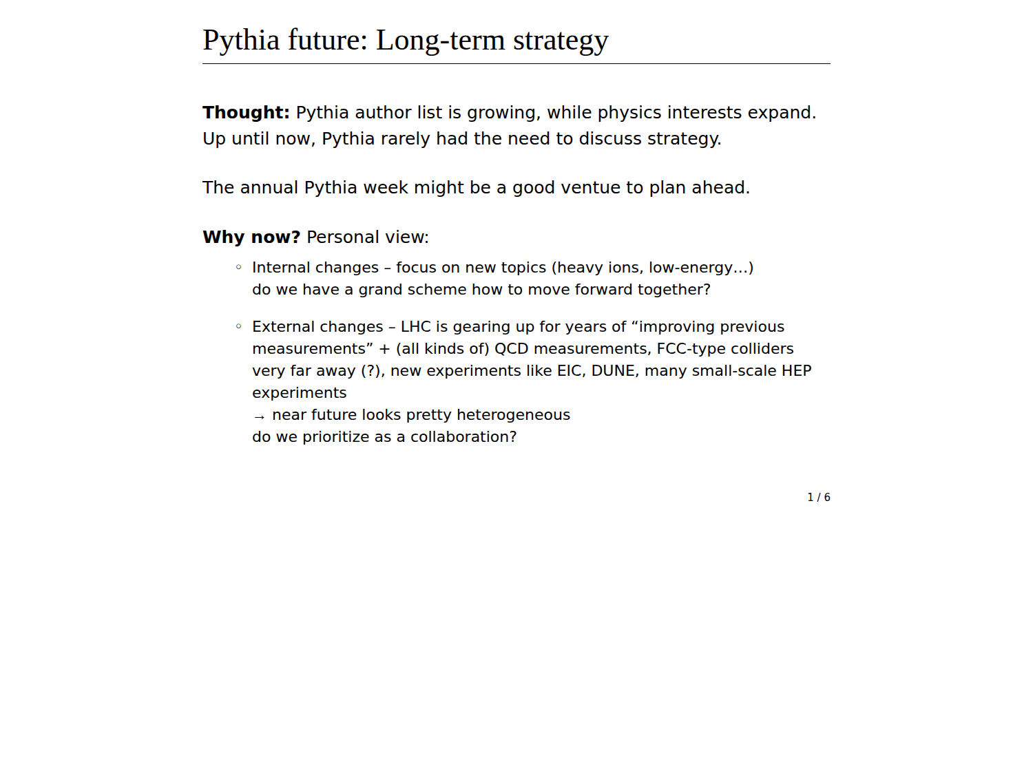Pythia future: Long-term strategy
Thought: Pythia author list is growing, while physics interests expand.
Up until now, Pythia rarely had the need to discuss strategy.
The annual Pythia week might be a good ventue to plan ahead.
Why now? Personal view:
Internal changes – focus on new topics (heavy ions, low-energy…)
do we have a grand scheme how to move forward together?
External changes – LHC is gearing up for years of “improving previous measurements” + (all kinds of) QCD measurements, FCC-type colliders very far away (?), new experiments like EIC, DUNE, many small-scale HEP experiments
→ near future looks pretty heterogeneous
do we prioritize as a collaboration?
1 / 6